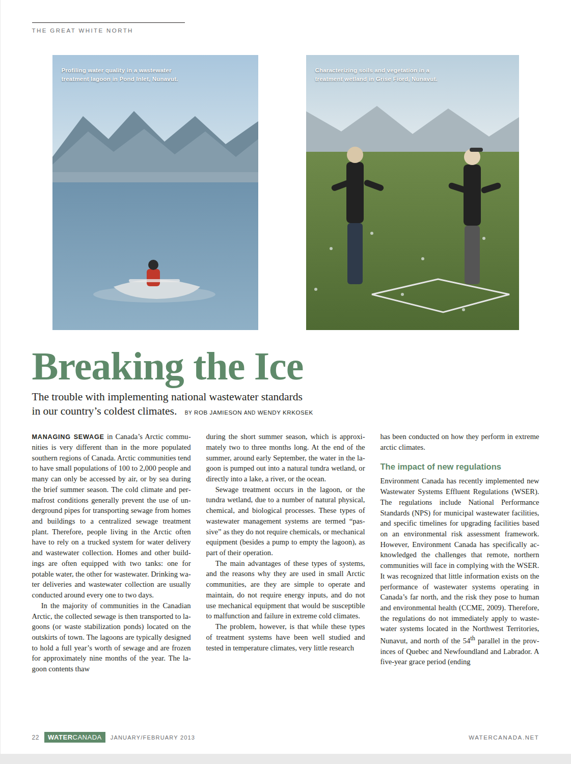The Great White North
Profiling water quality in a wastewater
treatment lagoon in Pond Inlet, Nunavut.
Characterizing soils and vegetation in a
treatment wetland in Grise Fiord, Nunavut.
Credit: Centre for Water Resources Studies
Breaking the Ice
The trouble with implementing national wastewater standards
in our country’s coldest climates. BY ROB JAMIESON AND WENDY KRKOSEK
Managing sewage in Canada’s Arctic communities is very different than in the more populated southern regions of Canada. Arctic communities tend to have small populations of 100 to 2,000 people and many can only be accessed by air, or by sea during the brief summer season. The cold climate and permafrost conditions generally prevent the use of underground pipes for transporting sewage from homes and buildings to a centralized sewage treatment plant. Therefore, people living in the Arctic often have to rely on a trucked system for water delivery and wastewater collection. Homes and other buildings are often equipped with two tanks: one for potable water, the other for wastewater. Drinking water deliveries and wastewater collection are usually conducted around every one to two days.
In the majority of communities in the Canadian Arctic, the collected sewage is then transported to lagoons (or waste stabilization ponds) located on the outskirts of town. The lagoons are typically designed to hold a full year’s worth of sewage and are frozen for approximately nine months of the year. The lagoon contents thaw
during the short summer season, which is approximately two to three months long. At the end of the summer, around early September, the water in the lagoon is pumped out into a natural tundra wetland, or directly into a lake, a river, or the ocean.
Sewage treatment occurs in the lagoon, or the tundra wetland, due to a number of natural physical, chemical, and biological processes. These types of wastewater management systems are termed “passive” as they do not require chemicals, or mechanical equipment (besides a pump to empty the lagoon), as part of their operation.
The main advantages of these types of systems, and the reasons why they are used in small Arctic communities, are they are simple to operate and maintain, do not require energy inputs, and do not use mechanical equipment that would be susceptible to malfunction and failure in extreme cold climates.
The problem, however, is that while these types of treatment systems have been well studied and tested in temperature climates, very little research
has been conducted on how they perform in extreme arctic climates.
The impact of new regulations
Environment Canada has recently implemented new Wastewater Systems Effluent Regulations (WSER). The regulations include National Performance Standards (NPS) for municipal wastewater facilities, and specific timelines for upgrading facilities based on an environmental risk assessment framework. However, Environment Canada has specifically acknowledged the challenges that remote, northern communities will face in complying with the WSER. It was recognized that little information exists on the performance of wastewater systems operating in Canada’s far north, and the risk they pose to human and environmental health (CCME, 2009). Therefore, the regulations do not immediately apply to wastewater systems located in the Northwest Territories, Nunavut, and north of the 54th parallel in the provinces of Quebec and Newfoundland and Labrador. A five-year grace period (ending
22 WATERCANADA January/February 2013
watercanada.net